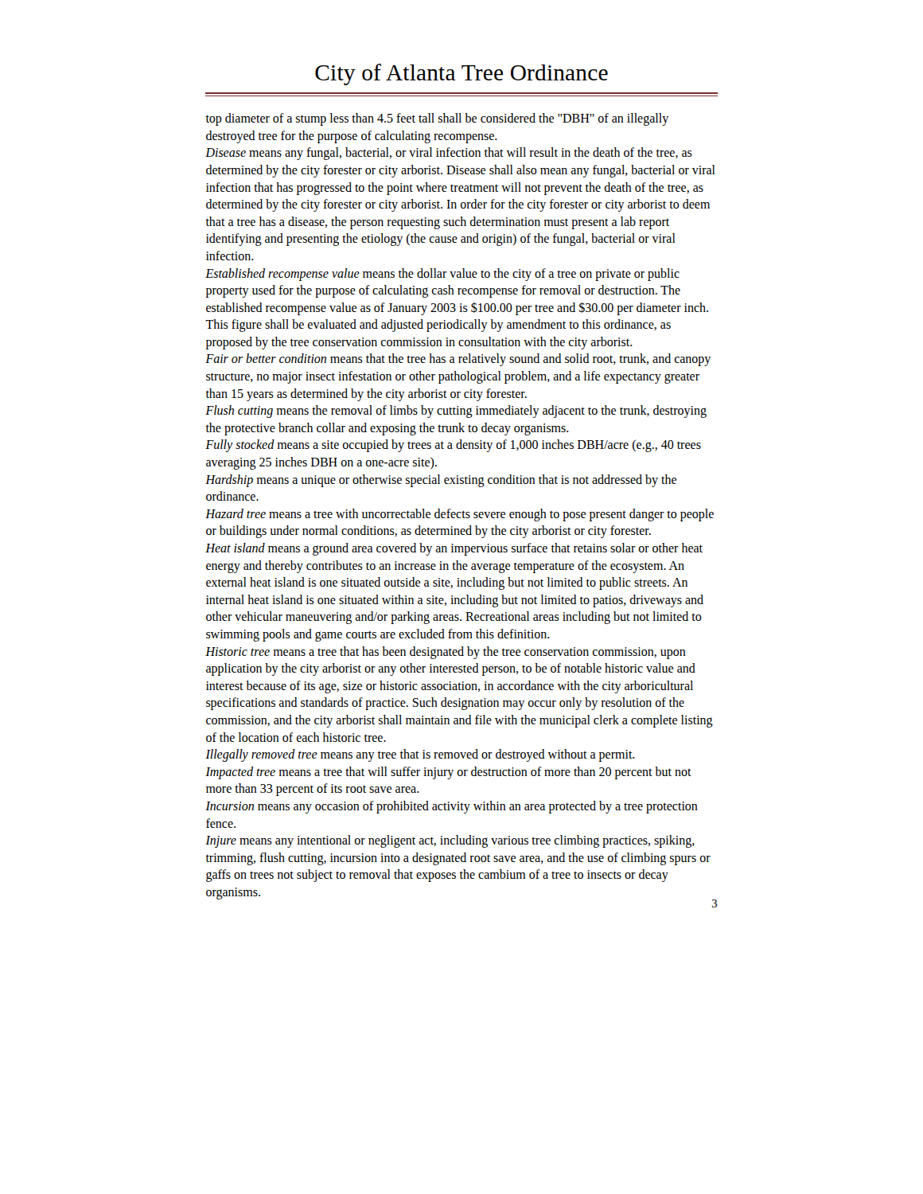City of Atlanta Tree Ordinance
top diameter of a stump less than 4.5 feet tall shall be considered the "DBH" of an illegally destroyed tree for the purpose of calculating recompense.
Disease means any fungal, bacterial, or viral infection that will result in the death of the tree, as determined by the city forester or city arborist. Disease shall also mean any fungal, bacterial or viral infection that has progressed to the point where treatment will not prevent the death of the tree, as determined by the city forester or city arborist. In order for the city forester or city arborist to deem that a tree has a disease, the person requesting such determination must present a lab report identifying and presenting the etiology (the cause and origin) of the fungal, bacterial or viral infection.
Established recompense value means the dollar value to the city of a tree on private or public property used for the purpose of calculating cash recompense for removal or destruction. The established recompense value as of January 2003 is $100.00 per tree and $30.00 per diameter inch. This figure shall be evaluated and adjusted periodically by amendment to this ordinance, as proposed by the tree conservation commission in consultation with the city arborist.
Fair or better condition means that the tree has a relatively sound and solid root, trunk, and canopy structure, no major insect infestation or other pathological problem, and a life expectancy greater than 15 years as determined by the city arborist or city forester.
Flush cutting means the removal of limbs by cutting immediately adjacent to the trunk, destroying the protective branch collar and exposing the trunk to decay organisms.
Fully stocked means a site occupied by trees at a density of 1,000 inches DBH/acre (e.g., 40 trees averaging 25 inches DBH on a one-acre site).
Hardship means a unique or otherwise special existing condition that is not addressed by the ordinance.
Hazard tree means a tree with uncorrectable defects severe enough to pose present danger to people or buildings under normal conditions, as determined by the city arborist or city forester.
Heat island means a ground area covered by an impervious surface that retains solar or other heat energy and thereby contributes to an increase in the average temperature of the ecosystem. An external heat island is one situated outside a site, including but not limited to public streets. An internal heat island is one situated within a site, including but not limited to patios, driveways and other vehicular maneuvering and/or parking areas. Recreational areas including but not limited to swimming pools and game courts are excluded from this definition.
Historic tree means a tree that has been designated by the tree conservation commission, upon application by the city arborist or any other interested person, to be of notable historic value and interest because of its age, size or historic association, in accordance with the city arboricultural specifications and standards of practice. Such designation may occur only by resolution of the commission, and the city arborist shall maintain and file with the municipal clerk a complete listing of the location of each historic tree.
Illegally removed tree means any tree that is removed or destroyed without a permit.
Impacted tree means a tree that will suffer injury or destruction of more than 20 percent but not more than 33 percent of its root save area.
Incursion means any occasion of prohibited activity within an area protected by a tree protection fence.
Injure means any intentional or negligent act, including various tree climbing practices, spiking, trimming, flush cutting, incursion into a designated root save area, and the use of climbing spurs or gaffs on trees not subject to removal that exposes the cambium of a tree to insects or decay organisms.
3